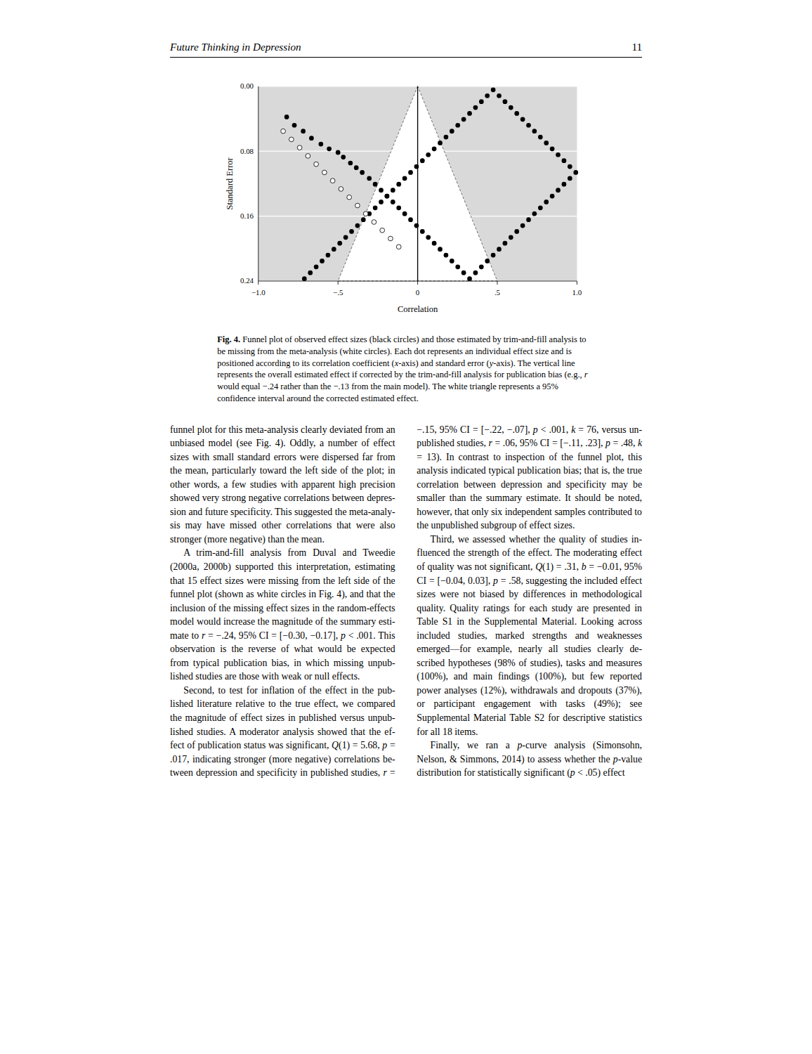Future Thinking in Depression 11
Funnel plot of observed and imputed effect sizes Funnel plot with correlation on the horizontal axis from -1.0 to 1.0 and standard error on the vertical axis from 0.00 at top to 0.24 at bottom. Black circles are observed effect sizes; white circles are effect sizes estimated by trim-and-fill analysis to be missing. A vertical line marks the corrected estimated effect near -0.24, and a white triangle shows a 95% confidence interval around it. 0.00 0.08 0.16 0.24 −1.0 −.5 0 .5 1.0 Correlation Standard Error
Fig. 4. Funnel plot of observed effect sizes (black circles) and those estimated by trim-and-fill analysis to be missing from the meta-analysis (white circles). Each dot represents an individual effect size and is positioned according to its correlation coefficient (x-axis) and standard error (y-axis). The vertical line represents the overall estimated effect if corrected by the trim-and-fill analysis for publication bias (e.g., r would equal −.24 rather than the −.13 from the main model). The white triangle represents a 95% confidence interval around the corrected estimated effect.
funnel plot for this meta-analysis clearly deviated from an unbiased model (see Fig. 4). Oddly, a number of effect sizes with small standard errors were dispersed far from the mean, particularly toward the left side of the plot; in other words, a few studies with apparent high precision showed very strong negative correlations between depression and future specificity. This suggested the meta-analysis may have missed other correlations that were also stronger (more negative) than the mean.
A trim-and-fill analysis from Duval and Tweedie (2000a, 2000b) supported this interpretation, estimating that 15 effect sizes were missing from the left side of the funnel plot (shown as white circles in Fig. 4), and that the inclusion of the missing effect sizes in the random-effects model would increase the magnitude of the summary estimate to r = −.24, 95% CI = [−0.30, −0.17], p < .001. This observation is the reverse of what would be expected from typical publication bias, in which missing unpublished studies are those with weak or null effects.
Second, to test for inflation of the effect in the published literature relative to the true effect, we compared the magnitude of effect sizes in published versus unpublished studies. A moderator analysis showed that the effect of publication status was significant, Q(1) = 5.68, p = .017, indicating stronger (more negative) correlations between depression and specificity in published studies, r = −.15, 95% CI = [−.22, −.07], p < .001, k = 76, versus unpublished studies, r = .06, 95% CI = [−.11, .23], p = .48, k = 13). In contrast to inspection of the funnel plot, this analysis indicated typical publication bias; that is, the true correlation between depression and specificity may be smaller than the summary estimate. It should be noted, however, that only six independent samples contributed to the unpublished subgroup of effect sizes.
Third, we assessed whether the quality of studies influenced the strength of the effect. The moderating effect of quality was not significant, Q(1) = .31, b = −0.01, 95% CI = [−0.04, 0.03], p = .58, suggesting the included effect sizes were not biased by differences in methodological quality. Quality ratings for each study are presented in Table S1 in the Supplemental Material. Looking across included studies, marked strengths and weaknesses emerged—for example, nearly all studies clearly described hypotheses (98% of studies), tasks and measures (100%), and main findings (100%), but few reported power analyses (12%), withdrawals and dropouts (37%), or participant engagement with tasks (49%); see Supplemental Material Table S2 for descriptive statistics for all 18 items.
Finally, we ran a p-curve analysis (Simonsohn, Nelson, & Simmons, 2014) to assess whether the p-value distribution for statistically significant (p < .05) effect